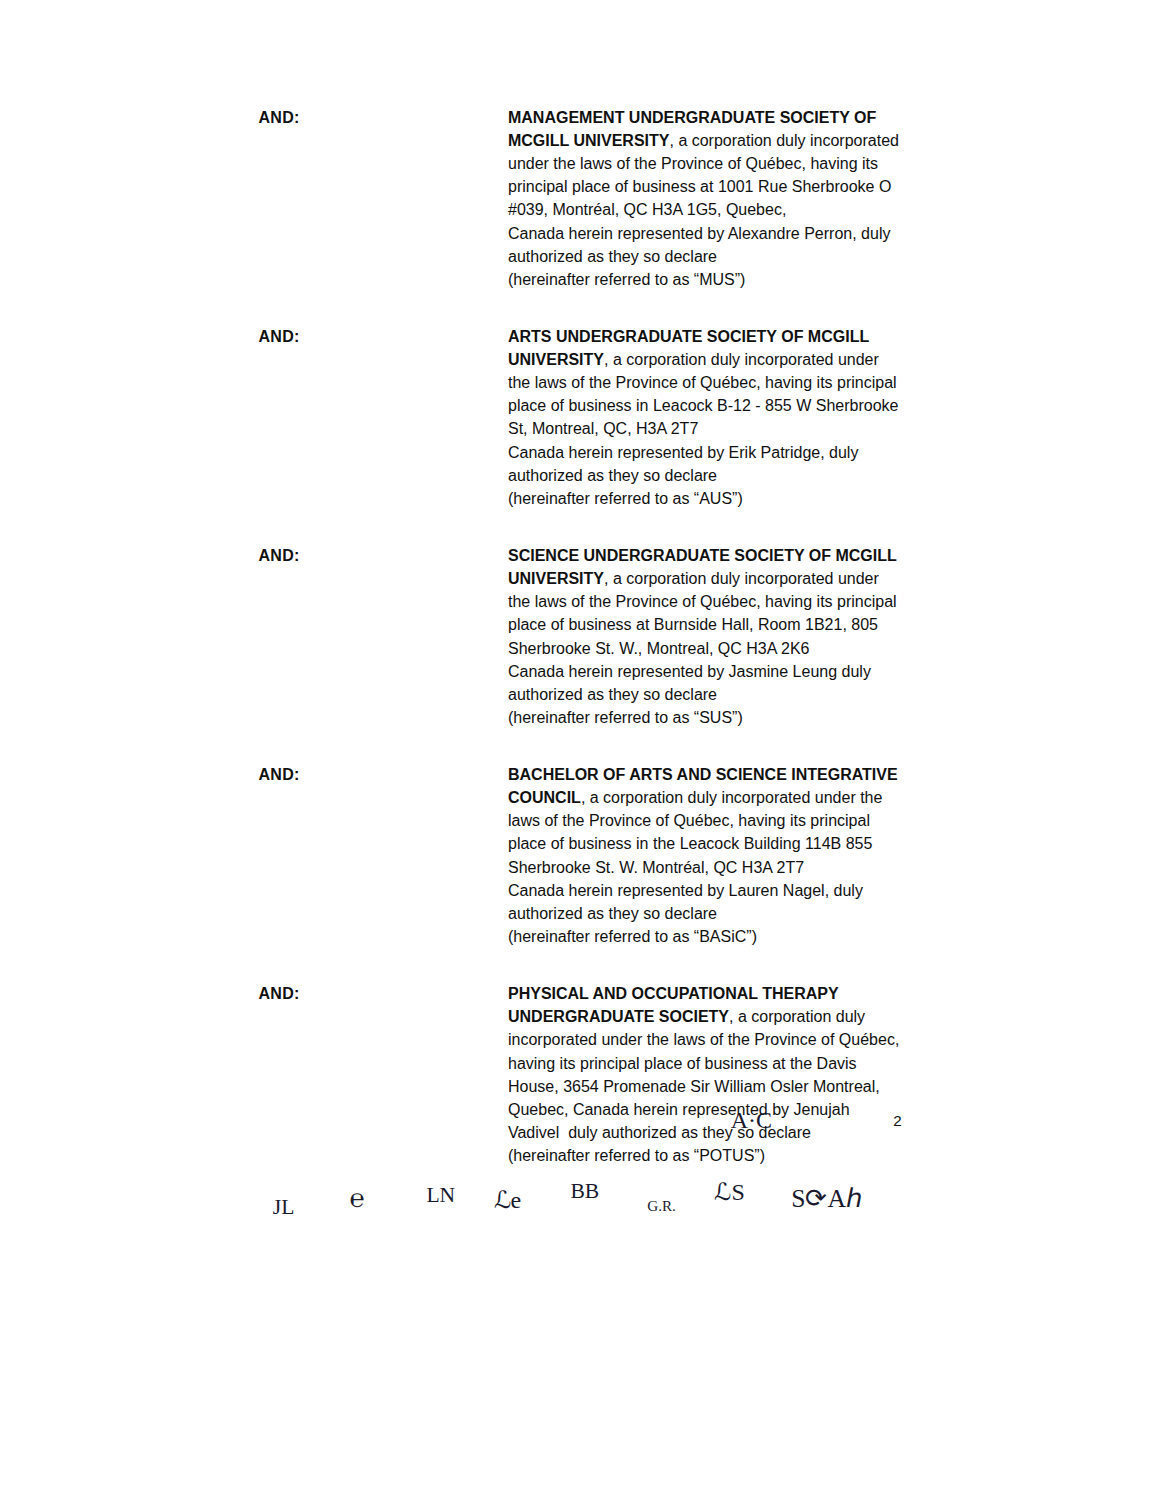AND:
MANAGEMENT UNDERGRADUATE SOCIETY OF MCGILL UNIVERSITY, a corporation duly incorporated under the laws of the Province of Québec, having its principal place of business at 1001 Rue Sherbrooke O #039, Montréal, QC H3A 1G5, Quebec,
Canada herein represented by Alexandre Perron, duly authorized as they so declare
(hereinafter referred to as “MUS”)
AND:
ARTS UNDERGRADUATE SOCIETY OF MCGILL UNIVERSITY, a corporation duly incorporated under the laws of the Province of Québec, having its principal place of business in Leacock B-12 - 855 W Sherbrooke St, Montreal, QC, H3A 2T7
Canada herein represented by Erik Patridge, duly authorized as they so declare
(hereinafter referred to as “AUS”)
AND:
SCIENCE UNDERGRADUATE SOCIETY OF MCGILL UNIVERSITY, a corporation duly incorporated under the laws of the Province of Québec, having its principal place of business at Burnside Hall, Room 1B21, 805 Sherbrooke St. W., Montreal, QC H3A 2K6
Canada herein represented by Jasmine Leung duly authorized as they so declare
(hereinafter referred to as “SUS”)
AND:
BACHELOR OF ARTS AND SCIENCE INTEGRATIVE COUNCIL, a corporation duly incorporated under the laws of the Province of Québec, having its principal place of business in the Leacock Building 114B 855 Sherbrooke St. W. Montréal, QC H3A 2T7
Canada herein represented by Lauren Nagel, duly authorized as they so declare
(hereinafter referred to as “BASiC”)
AND:
PHYSICAL AND OCCUPATIONAL THERAPY UNDERGRADUATE SOCIETY, a corporation duly incorporated under the laws of the Province of Québec, having its principal place of business at the Davis House, 3654 Promenade Sir William Osler Montreal, Quebec, Canada herein represented by Jenujah Vadivel duly authorized as they so declare
(hereinafter referred to as “POTUS”)
2
A·C JL ℮ LN ℒe BB G.R. ℒS S⟳Aℎ